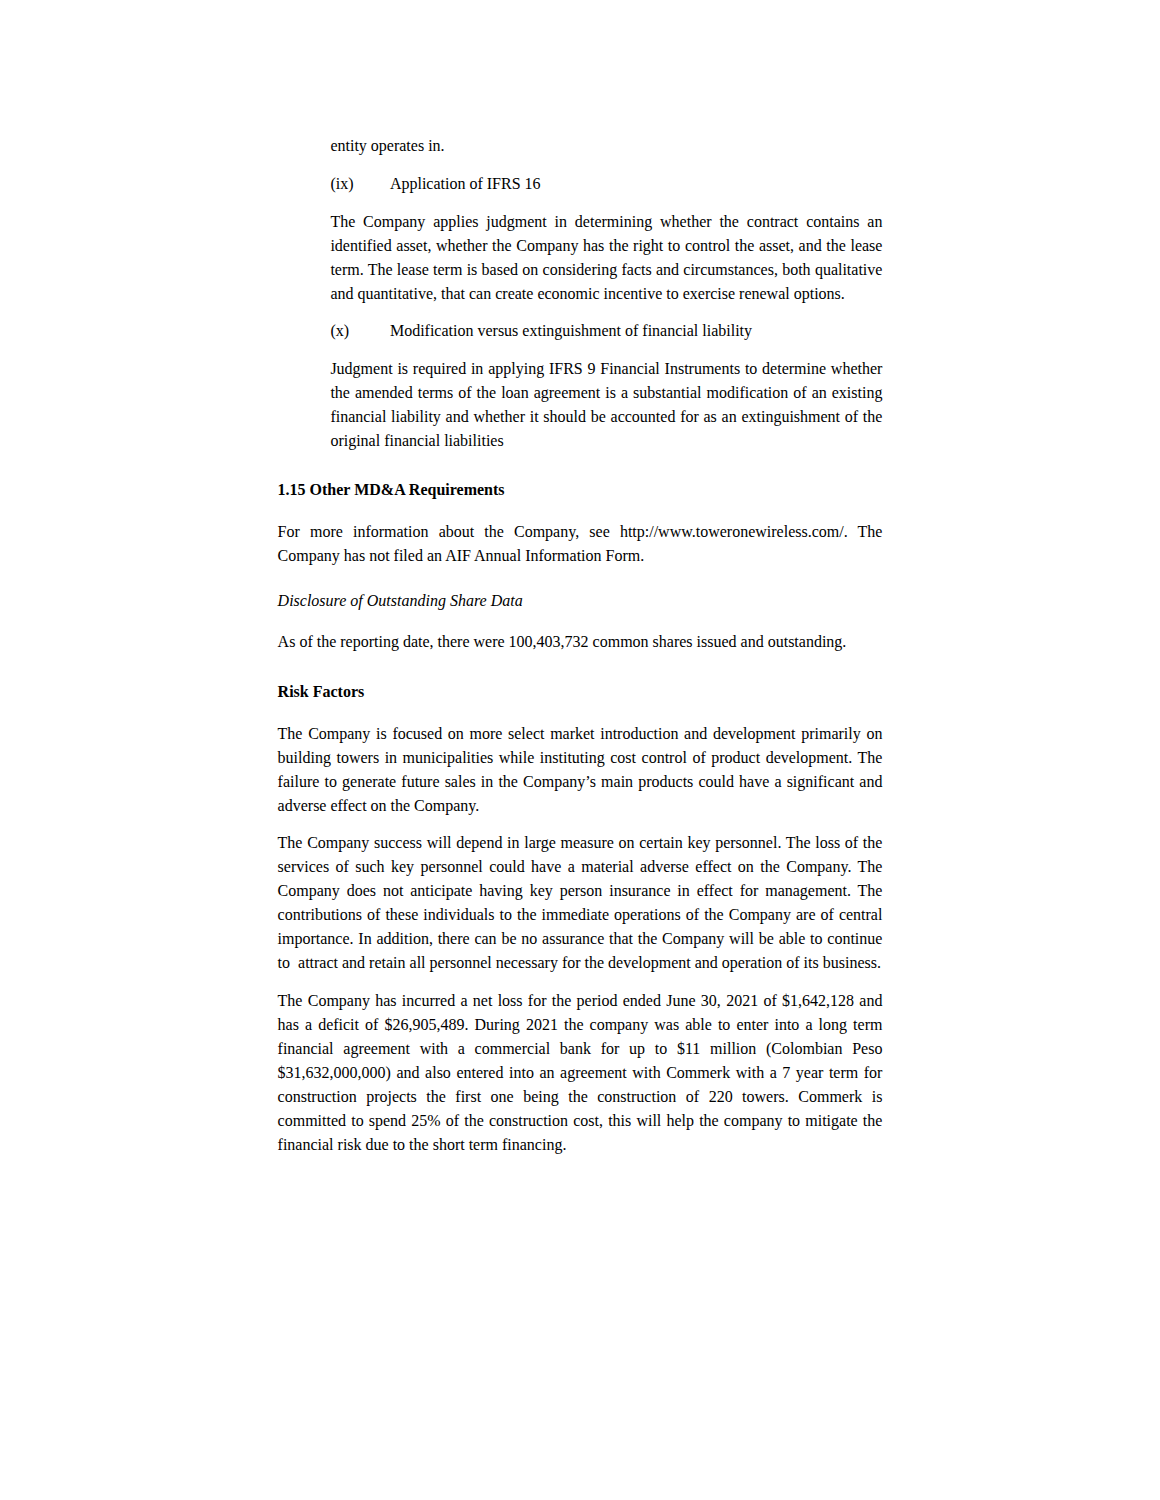entity operates in.
(ix) Application of IFRS 16
The Company applies judgment in determining whether the contract contains an identified asset, whether the Company has the right to control the asset, and the lease term. The lease term is based on considering facts and circumstances, both qualitative and quantitative, that can create economic incentive to exercise renewal options.
(x) Modification versus extinguishment of financial liability
Judgment is required in applying IFRS 9 Financial Instruments to determine whether the amended terms of the loan agreement is a substantial modification of an existing financial liability and whether it should be accounted for as an extinguishment of the original financial liabilities
1.15 Other MD&A Requirements
For more information about the Company, see http://www.toweronewireless.com/. The Company has not filed an AIF Annual Information Form.
Disclosure of Outstanding Share Data
As of the reporting date, there were 100,403,732 common shares issued and outstanding.
Risk Factors
The Company is focused on more select market introduction and development primarily on building towers in municipalities while instituting cost control of product development. The failure to generate future sales in the Company’s main products could have a significant and adverse effect on the Company.
The Company success will depend in large measure on certain key personnel. The loss of the services of such key personnel could have a material adverse effect on the Company. The Company does not anticipate having key person insurance in effect for management. The contributions of these individuals to the immediate operations of the Company are of central importance. In addition, there can be no assurance that the Company will be able to continue to attract and retain all personnel necessary for the development and operation of its business.
The Company has incurred a net loss for the period ended June 30, 2021 of $1,642,128 and has a deficit of $26,905,489. During 2021 the company was able to enter into a long term financial agreement with a commercial bank for up to $11 million (Colombian Peso $31,632,000,000) and also entered into an agreement with Commerk with a 7 year term for construction projects the first one being the construction of 220 towers. Commerk is committed to spend 25% of the construction cost, this will help the company to mitigate the financial risk due to the short term financing.